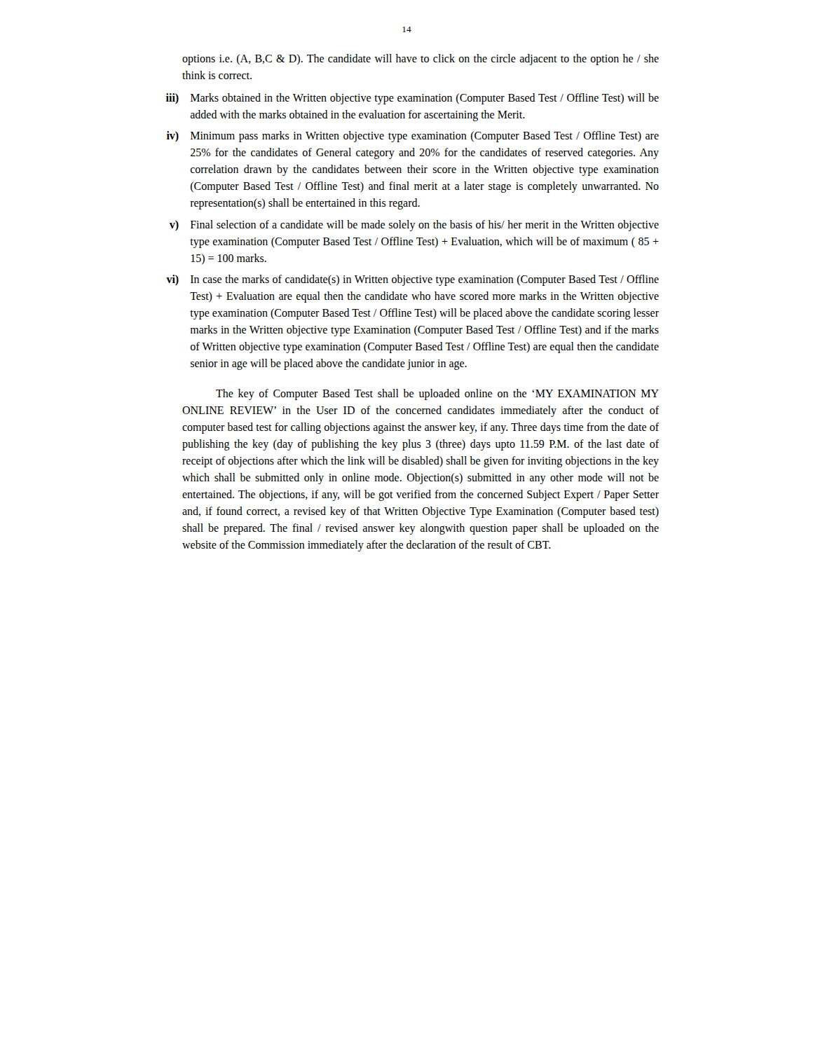14
options i.e. (A, B,C & D). The candidate will have to click on the circle adjacent to the option he / she think is correct.
iii) Marks obtained in the Written objective type examination (Computer Based Test / Offline Test) will be added with the marks obtained in the evaluation for ascertaining the Merit.
iv) Minimum pass marks in Written objective type examination (Computer Based Test / Offline Test) are 25% for the candidates of General category and 20% for the candidates of reserved categories. Any correlation drawn by the candidates between their score in the Written objective type examination (Computer Based Test / Offline Test) and final merit at a later stage is completely unwarranted. No representation(s) shall be entertained in this regard.
v) Final selection of a candidate will be made solely on the basis of his/ her merit in the Written objective type examination (Computer Based Test / Offline Test) + Evaluation, which will be of maximum ( 85 + 15) = 100 marks.
vi) In case the marks of candidate(s) in Written objective type examination (Computer Based Test / Offline Test) + Evaluation are equal then the candidate who have scored more marks in the Written objective type examination (Computer Based Test / Offline Test) will be placed above the candidate scoring lesser marks in the Written objective type Examination (Computer Based Test / Offline Test) and if the marks of Written objective type examination (Computer Based Test / Offline Test) are equal then the candidate senior in age will be placed above the candidate junior in age.
The key of Computer Based Test shall be uploaded online on the ‘MY EXAMINATION MY ONLINE REVIEW’ in the User ID of the concerned candidates immediately after the conduct of computer based test for calling objections against the answer key, if any. Three days time from the date of publishing the key (day of publishing the key plus 3 (three) days upto 11.59 P.M. of the last date of receipt of objections after which the link will be disabled) shall be given for inviting objections in the key which shall be submitted only in online mode. Objection(s) submitted in any other mode will not be entertained. The objections, if any, will be got verified from the concerned Subject Expert / Paper Setter and, if found correct, a revised key of that Written Objective Type Examination (Computer based test) shall be prepared. The final / revised answer key alongwith question paper shall be uploaded on the website of the Commission immediately after the declaration of the result of CBT.